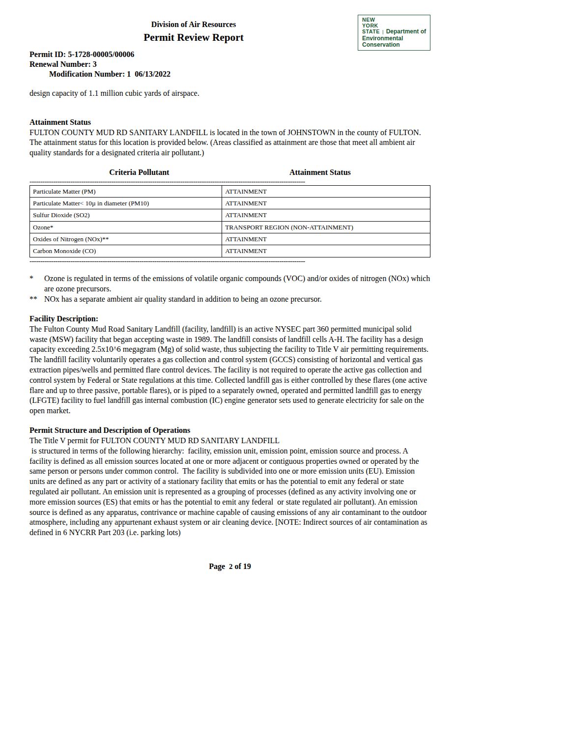NEW
YORK
STATE | Department of
Environmental
Conservation
Division of Air Resources
Permit Review Report
Permit ID: 5-1728-00005/00006
Renewal Number: 3
Modification Number: 1 06/13/2022
design capacity of 1.1 million cubic yards of airspace.
Attainment Status
FULTON COUNTY MUD RD SANITARY LANDFILL is located in the town of JOHNSTOWN in the county of FULTON.
The attainment status for this location is provided below. (Areas classified as attainment are those that meet all ambient air quality standards for a designated criteria air pollutant.)
Criteria Pollutant Attainment Status
--------------------------------------------------------------------------------------------------------------------------------
| Particulate Matter (PM) | ATTAINMENT |
| Particulate Matter< 10µ in diameter (PM10) | ATTAINMENT |
| Sulfur Dioxide (SO2) | ATTAINMENT |
| Ozone* | TRANSPORT REGION (NON-ATTAINMENT) |
| Oxides of Nitrogen (NOx)** | ATTAINMENT |
| Carbon Monoxide (CO) | ATTAINMENT |
--------------------------------------------------------------------------------------------------------------------------------
* Ozone is regulated in terms of the emissions of volatile organic compounds (VOC) and/or oxides of nitrogen (NOx) which are ozone precursors.
** NOx has a separate ambient air quality standard in addition to being an ozone precursor.
Facility Description:
The Fulton County Mud Road Sanitary Landfill (facility, landfill) is an active NYSEC part 360 permitted municipal solid waste (MSW) facility that began accepting waste in 1989. The landfill consists of landfill cells A-H. The facility has a design capacity exceeding 2.5x10^6 megagram (Mg) of solid waste, thus subjecting the facility to Title V air permitting requirements.
The landfill facility voluntarily operates a gas collection and control system (GCCS) consisting of horizontal and vertical gas extraction pipes/wells and permitted flare control devices. The facility is not required to operate the active gas collection and control system by Federal or State regulations at this time. Collected landfill gas is either controlled by these flares (one active flare and up to three passive, portable flares), or is piped to a separately owned, operated and permitted landfill gas to energy (LFGTE) facility to fuel landfill gas internal combustion (IC) engine generator sets used to generate electricity for sale on the open market.
Permit Structure and Description of Operations
The Title V permit for FULTON COUNTY MUD RD SANITARY LANDFILL
is structured in terms of the following hierarchy: facility, emission unit, emission point, emission source and process. A facility is defined as all emission sources located at one or more adjacent or contiguous properties owned or operated by the same person or persons under common control. The facility is subdivided into one or more emission units (EU). Emission units are defined as any part or activity of a stationary facility that emits or has the potential to emit any federal or state regulated air pollutant. An emission unit is represented as a grouping of processes (defined as any activity involving one or more emission sources (ES) that emits or has the potential to emit any federal or state regulated air pollutant). An emission source is defined as any apparatus, contrivance or machine capable of causing emissions of any air contaminant to the outdoor atmosphere, including any appurtenant exhaust system or air cleaning device. [NOTE: Indirect sources of air contamination as defined in 6 NYCRR Part 203 (i.e. parking lots)
Page 2 of 19